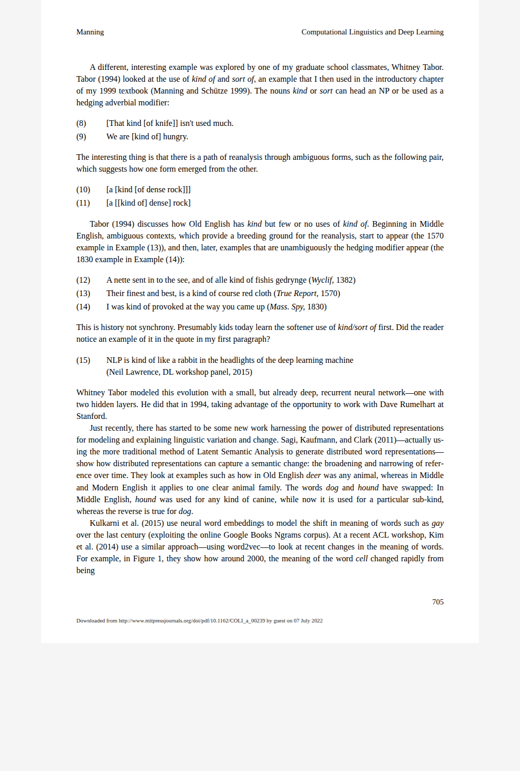Manning Computational Linguistics and Deep Learning
A different, interesting example was explored by one of my graduate school classmates, Whitney Tabor. Tabor (1994) looked at the use of kind of and sort of, an example that I then used in the introductory chapter of my 1999 textbook (Manning and Schütze 1999). The nouns kind or sort can head an NP or be used as a hedging adverbial modifier:
(8)[That kind [of knife]] isn't used much.
(9) We are [kind of] hungry.
The interesting thing is that there is a path of reanalysis through ambiguous forms, such as the following pair, which suggests how one form emerged from the other.
(10)[a [kind [of dense rock]]]
(11)[a [[kind of] dense] rock]
Tabor (1994) discusses how Old English has kind but few or no uses of kind of. Beginning in Middle English, ambiguous contexts, which provide a breeding ground for the reanalysis, start to appear (the 1570 example in Example (13)), and then, later, examples that are unambiguously the hedging modifier appear (the 1830 example in Example (14)):
(12) A nette sent in to the see, and of alle kind of fishis gedrynge (Wyclif, 1382)
(13) Their finest and best, is a kind of course red cloth (True Report, 1570)
(14) I was kind of provoked at the way you came up (Mass. Spy, 1830)
This is history not synchrony. Presumably kids today learn the softener use of kind/sort of first. Did the reader notice an example of it in the quote in my first paragraph?
(15) NLP is kind of like a rabbit in the headlights of the deep learning machine
(Neil Lawrence, DL workshop panel, 2015)
Whitney Tabor modeled this evolution with a small, but already deep, recurrent neural network—one with two hidden layers. He did that in 1994, taking advantage of the opportunity to work with Dave Rumelhart at Stanford.
Just recently, there has started to be some new work harnessing the power of distributed representations for modeling and explaining linguistic variation and change. Sagi, Kaufmann, and Clark (2011)—actually using the more traditional method of Latent Semantic Analysis to generate distributed word representations—show how distributed representations can capture a semantic change: the broadening and narrowing of reference over time. They look at examples such as how in Old English deer was any animal, whereas in Middle and Modern English it applies to one clear animal family. The words dog and hound have swapped: In Middle English, hound was used for any kind of canine, while now it is used for a particular sub-kind, whereas the reverse is true for dog.
Kulkarni et al. (2015) use neural word embeddings to model the shift in meaning of words such as gay over the last century (exploiting the online Google Books Ngrams corpus). At a recent ACL workshop, Kim et al. (2014) use a similar approach—using word2vec—to look at recent changes in the meaning of words. For example, in Figure 1, they show how around 2000, the meaning of the word cell changed rapidly from being
705
Downloaded from http://www.mitpressjournals.org/doi/pdf/10.1162/COLI_a_00239 by guest on 07 July 2022